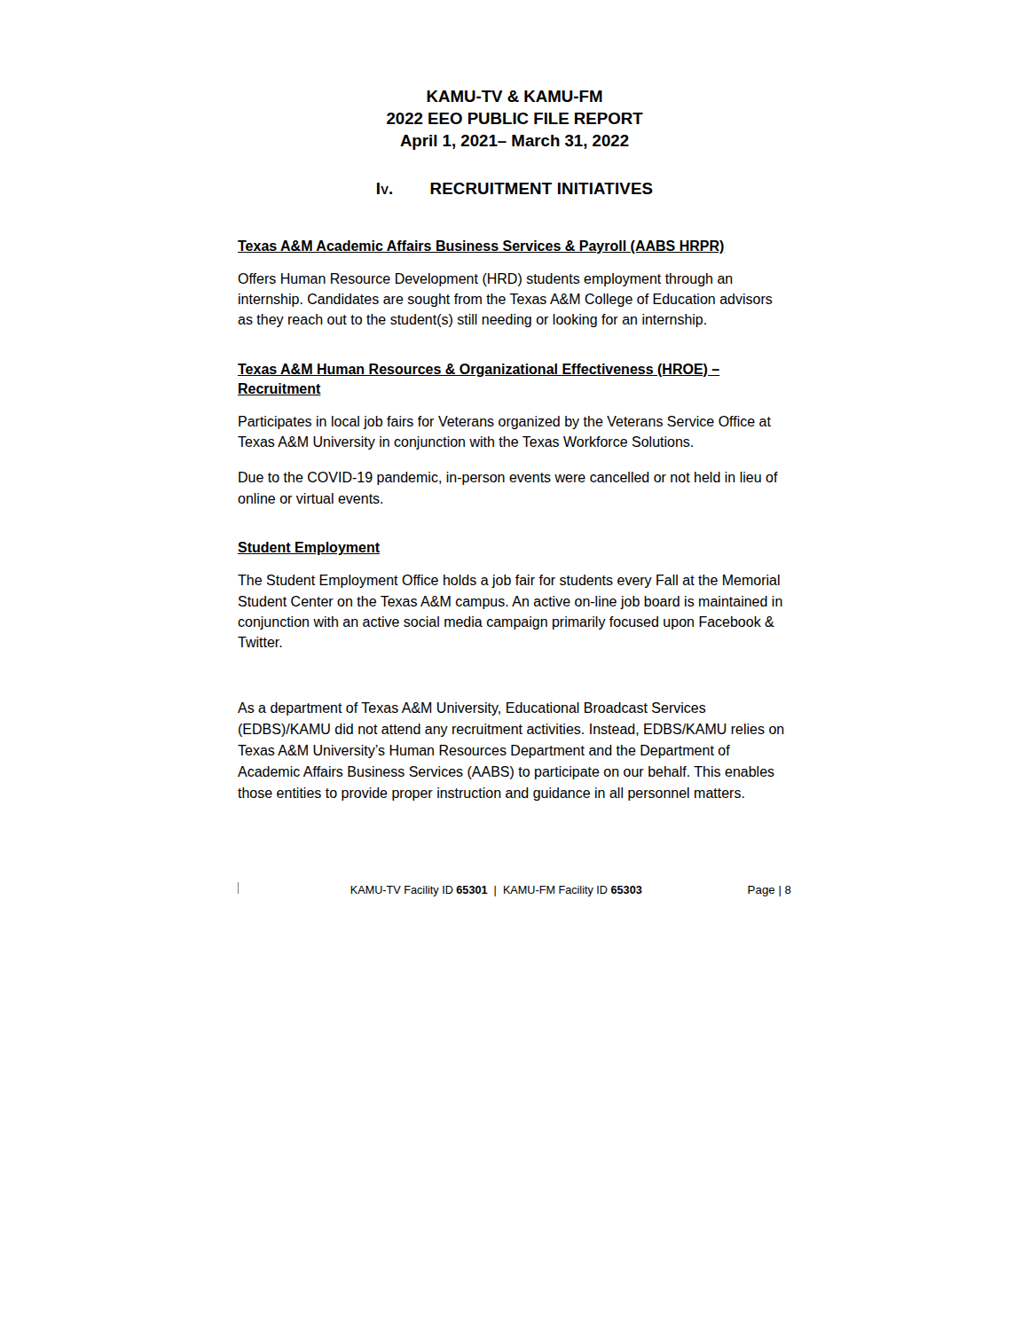KAMU-TV & KAMU-FM
2022 EEO PUBLIC FILE REPORT
April 1, 2021– March 31, 2022
IV. RECRUITMENT INITIATIVES
Texas A&M Academic Affairs Business Services & Payroll (AABS HRPR)
Offers Human Resource Development (HRD) students employment through an internship. Candidates are sought from the Texas A&M College of Education advisors as they reach out to the student(s) still needing or looking for an internship.
Texas A&M Human Resources & Organizational Effectiveness (HROE) – Recruitment
Participates in local job fairs for Veterans organized by the Veterans Service Office at Texas A&M University in conjunction with the Texas Workforce Solutions.
Due to the COVID-19 pandemic, in-person events were cancelled or not held in lieu of online or virtual events.
Student Employment
The Student Employment Office holds a job fair for students every Fall at the Memorial Student Center on the Texas A&M campus. An active on-line job board is maintained in conjunction with an active social media campaign primarily focused upon Facebook & Twitter.
As a department of Texas A&M University, Educational Broadcast Services (EDBS)/KAMU did not attend any recruitment activities. Instead, EDBS/KAMU relies on Texas A&M University’s Human Resources Department and the Department of Academic Affairs Business Services (AABS) to participate on our behalf. This enables those entities to provide proper instruction and guidance in all personnel matters.
KAMU-TV Facility ID 65301 | KAMU-FM Facility ID 65303 Page | 8